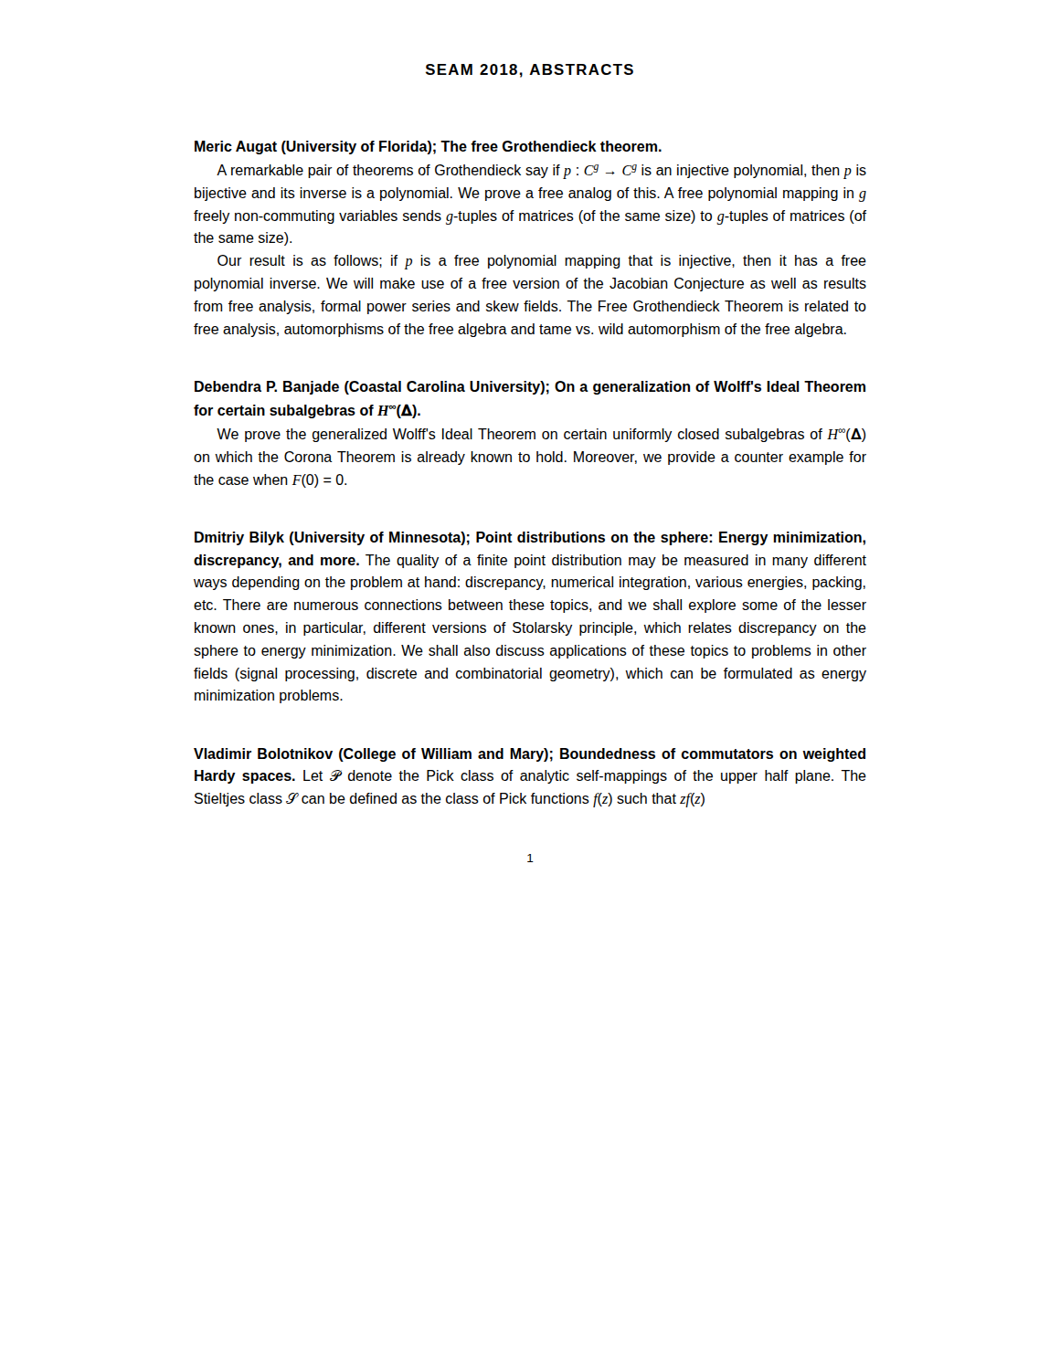SEAM 2018, ABSTRACTS
Meric Augat (University of Florida); The free Grothendieck theorem.
A remarkable pair of theorems of Grothendieck say if p : Cg → Cg is an injective polynomial, then p is bijective and its inverse is a polynomial. We prove a free analog of this. A free polynomial mapping in g freely non-commuting variables sends g-tuples of matrices (of the same size) to g-tuples of matrices (of the same size).
Our result is as follows; if p is a free polynomial mapping that is injective, then it has a free polynomial inverse. We will make use of a free version of the Jacobian Conjecture as well as results from free analysis, formal power series and skew fields. The Free Grothendieck Theorem is related to free analysis, automorphisms of the free algebra and tame vs. wild automorphism of the free algebra.
Debendra P. Banjade (Coastal Carolina University); On a generalization of Wolff's Ideal Theorem for certain subalgebras of H∞(𝚫).
We prove the generalized Wolff's Ideal Theorem on certain uniformly closed subalgebras of H∞(𝚫) on which the Corona Theorem is already known to hold. Moreover, we provide a counter example for the case when F(0) = 0.
Dmitriy Bilyk (University of Minnesota); Point distributions on the sphere: Energy minimization, discrepancy, and more. The quality of a finite point distribution may be measured in many different ways depending on the problem at hand: discrepancy, numerical integration, various energies, packing, etc. There are numerous connections between these topics, and we shall explore some of the lesser known ones, in particular, different versions of Stolarsky principle, which relates discrepancy on the sphere to energy minimization. We shall also discuss applications of these topics to problems in other fields (signal processing, discrete and combinatorial geometry), which can be formulated as energy minimization problems.
Vladimir Bolotnikov (College of William and Mary); Boundedness of commutators on weighted Hardy spaces. Let 𝒫 denote the Pick class of analytic self-mappings of the upper half plane. The Stieltjes class 𝒮 can be defined as the class of Pick functions f(z) such that zf(z)
1